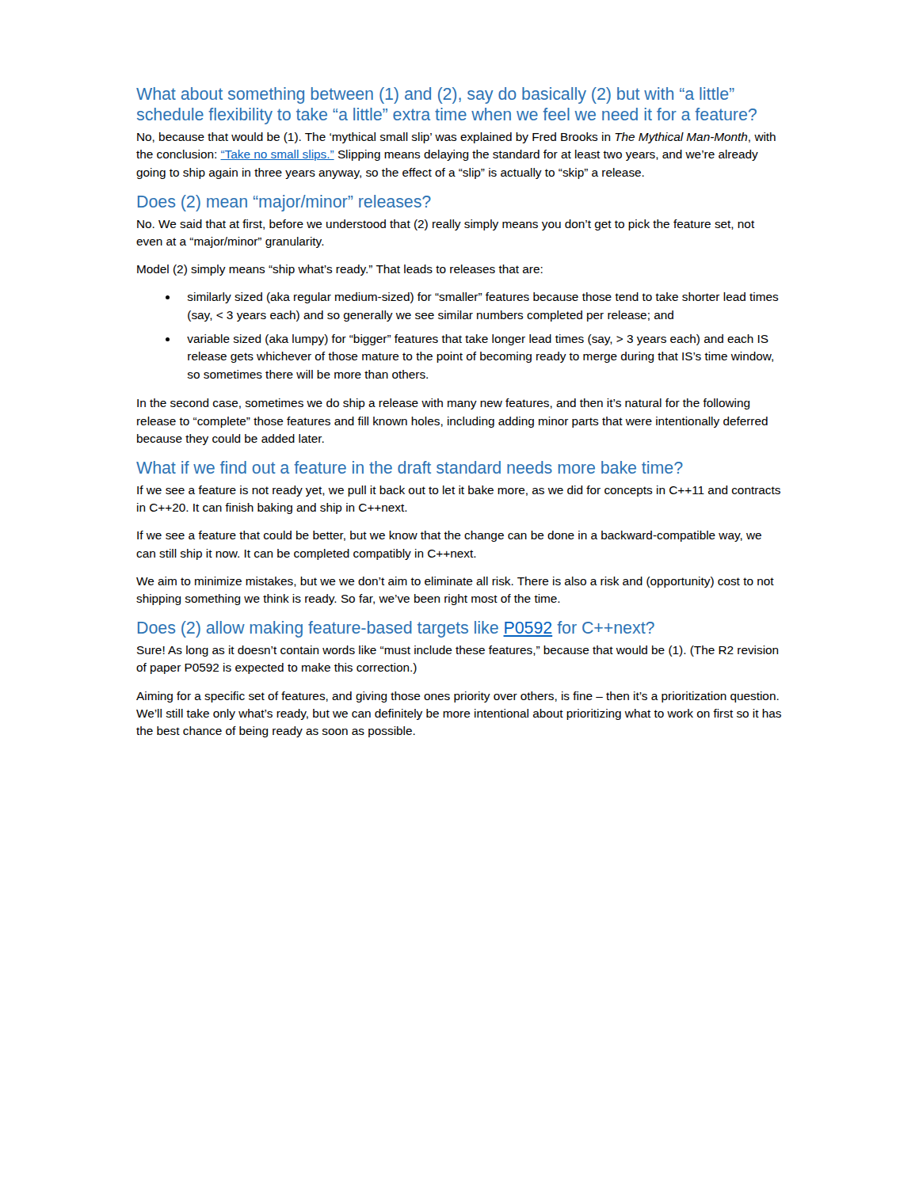What about something between (1) and (2), say do basically (2) but with “a little” schedule flexibility to take “a little” extra time when we feel we need it for a feature?
No, because that would be (1). The ‘mythical small slip’ was explained by Fred Brooks in The Mythical Man-Month, with the conclusion: “Take no small slips.” Slipping means delaying the standard for at least two years, and we’re already going to ship again in three years anyway, so the effect of a “slip” is actually to “skip” a release.
Does (2) mean “major/minor” releases?
No. We said that at first, before we understood that (2) really simply means you don’t get to pick the feature set, not even at a “major/minor” granularity.
Model (2) simply means “ship what’s ready.” That leads to releases that are:
similarly sized (aka regular medium-sized) for “smaller” features because those tend to take shorter lead times (say, < 3 years each) and so generally we see similar numbers completed per release; and
variable sized (aka lumpy) for “bigger” features that take longer lead times (say, > 3 years each) and each IS release gets whichever of those mature to the point of becoming ready to merge during that IS’s time window, so sometimes there will be more than others.
In the second case, sometimes we do ship a release with many new features, and then it’s natural for the following release to “complete” those features and fill known holes, including adding minor parts that were intentionally deferred because they could be added later.
What if we find out a feature in the draft standard needs more bake time?
If we see a feature is not ready yet, we pull it back out to let it bake more, as we did for concepts in C++11 and contracts in C++20. It can finish baking and ship in C++next.
If we see a feature that could be better, but we know that the change can be done in a backward-compatible way, we can still ship it now. It can be completed compatibly in C++next.
We aim to minimize mistakes, but we we don’t aim to eliminate all risk. There is also a risk and (opportunity) cost to not shipping something we think is ready. So far, we’ve been right most of the time.
Does (2) allow making feature-based targets like P0592 for C++next?
Sure! As long as it doesn’t contain words like “must include these features,” because that would be (1). (The R2 revision of paper P0592 is expected to make this correction.)
Aiming for a specific set of features, and giving those ones priority over others, is fine – then it’s a prioritization question. We’ll still take only what’s ready, but we can definitely be more intentional about prioritizing what to work on first so it has the best chance of being ready as soon as possible.